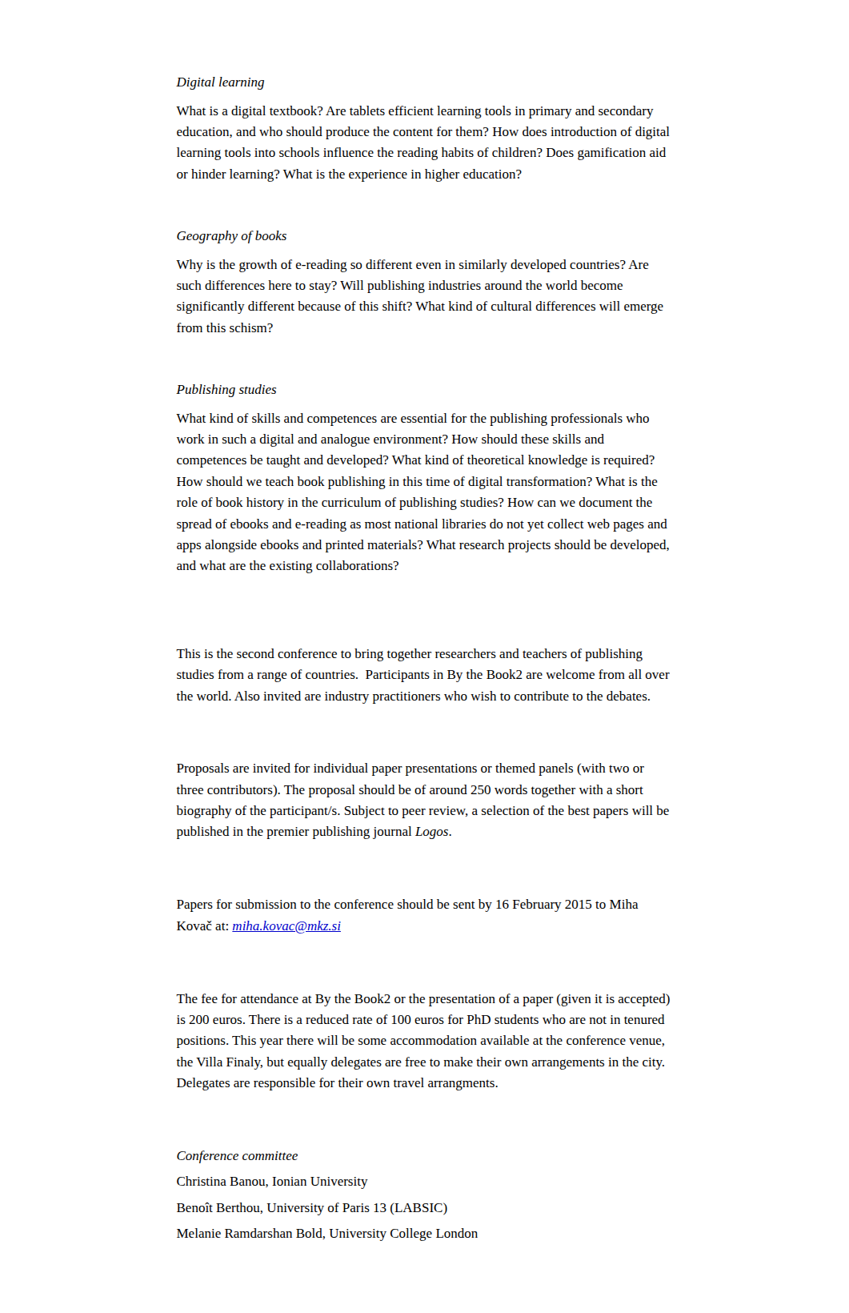Digital learning
What is a digital textbook? Are tablets efficient learning tools in primary and secondary education, and who should produce the content for them? How does introduction of digital learning tools into schools influence the reading habits of children? Does gamification aid or hinder learning? What is the experience in higher education?
Geography of books
Why is the growth of e-reading so different even in similarly developed countries? Are such differences here to stay? Will publishing industries around the world become significantly different because of this shift? What kind of cultural differences will emerge from this schism?
Publishing studies
What kind of skills and competences are essential for the publishing professionals who work in such a digital and analogue environment? How should these skills and competences be taught and developed? What kind of theoretical knowledge is required? How should we teach book publishing in this time of digital transformation? What is the role of book history in the curriculum of publishing studies? How can we document the spread of ebooks and e-reading as most national libraries do not yet collect web pages and apps alongside ebooks and printed materials? What research projects should be developed, and what are the existing collaborations?
This is the second conference to bring together researchers and teachers of publishing studies from a range of countries. Participants in By the Book2 are welcome from all over the world. Also invited are industry practitioners who wish to contribute to the debates.
Proposals are invited for individual paper presentations or themed panels (with two or three contributors). The proposal should be of around 250 words together with a short biography of the participant/s. Subject to peer review, a selection of the best papers will be published in the premier publishing journal Logos.
Papers for submission to the conference should be sent by 16 February 2015 to Miha Kovač at: miha.kovac@mkz.si
The fee for attendance at By the Book2 or the presentation of a paper (given it is accepted) is 200 euros. There is a reduced rate of 100 euros for PhD students who are not in tenured positions. This year there will be some accommodation available at the conference venue, the Villa Finaly, but equally delegates are free to make their own arrangements in the city. Delegates are responsible for their own travel arrangments.
Conference committee
Christina Banou, Ionian University
Benoît Berthou, University of Paris 13 (LABSIC)
Melanie Ramdarshan Bold, University College London